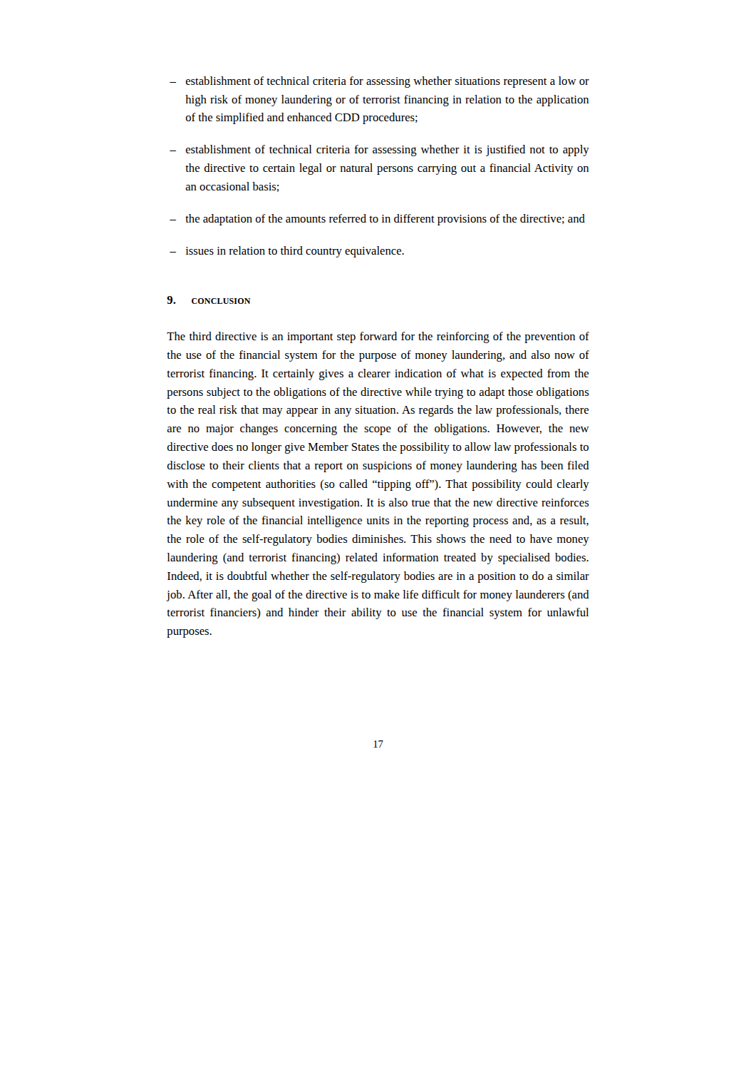establishment of technical criteria for assessing whether situations represent a low or high risk of money laundering or of terrorist financing in relation to the application of the simplified and enhanced CDD procedures;
establishment of technical criteria for assessing whether it is justified not to apply the directive to certain legal or natural persons carrying out a financial Activity on an occasional basis;
the adaptation of the amounts referred to in different provisions of the directive; and
issues in relation to third country equivalence.
9. Conclusion
The third directive is an important step forward for the reinforcing of the prevention of the use of the financial system for the purpose of money laundering, and also now of terrorist financing. It certainly gives a clearer indication of what is expected from the persons subject to the obligations of the directive while trying to adapt those obligations to the real risk that may appear in any situation. As regards the law professionals, there are no major changes concerning the scope of the obligations. However, the new directive does no longer give Member States the possibility to allow law professionals to disclose to their clients that a report on suspicions of money laundering has been filed with the competent authorities (so called “tipping off”). That possibility could clearly undermine any subsequent investigation. It is also true that the new directive reinforces the key role of the financial intelligence units in the reporting process and, as a result, the role of the self-regulatory bodies diminishes. This shows the need to have money laundering (and terrorist financing) related information treated by specialised bodies. Indeed, it is doubtful whether the self-regulatory bodies are in a position to do a similar job. After all, the goal of the directive is to make life difficult for money launderers (and terrorist financiers) and hinder their ability to use the financial system for unlawful purposes.
17